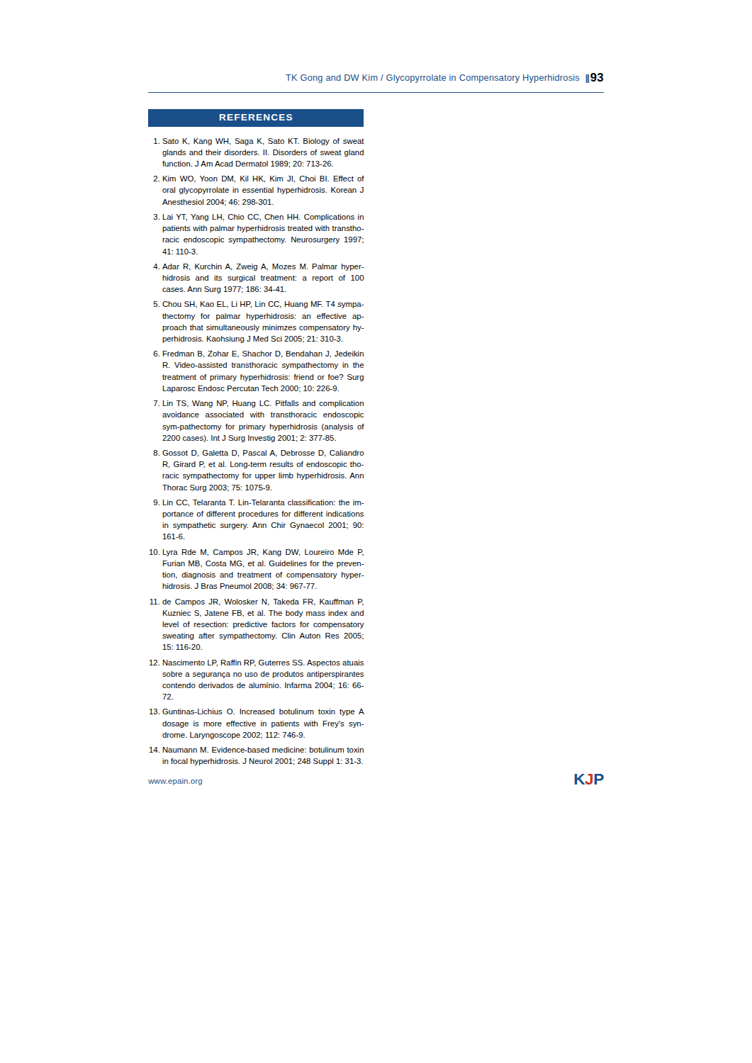TK Gong and DW Kim / Glycopyrrolate in Compensatory Hyperhidrosis ||93
REFERENCES
1 Sato K, Kang WH, Saga K, Sato KT. Biology of sweat glands and their disorders. II. Disorders of sweat gland function. J Am Acad Dermatol 1989; 20: 713-26.
2 Kim WO, Yoon DM, Kil HK, Kim JI, Choi BI. Effect of oral glycopyrrolate in essential hyperhidrosis. Korean J Anesthesiol 2004; 46: 298-301.
3 Lai YT, Yang LH, Chio CC, Chen HH. Complications in patients with palmar hyperhidrosis treated with transthoracic endoscopic sympathectomy. Neurosurgery 1997; 41: 110-3.
4 Adar R, Kurchin A, Zweig A, Mozes M. Palmar hyperhidrosis and its surgical treatment: a report of 100 cases. Ann Surg 1977; 186: 34-41.
5 Chou SH, Kao EL, Li HP, Lin CC, Huang MF. T4 sympathectomy for palmar hyperhidrosis: an effective approach that simultaneously minimzes compensatory hyperhidrosis. Kaohsiung J Med Sci 2005; 21: 310-3.
6 Fredman B, Zohar E, Shachor D, Bendahan J, Jedeikin R. Video-assisted transthoracic sympathectomy in the treatment of primary hyperhidrosis: friend or foe? Surg Laparosc Endosc Percutan Tech 2000; 10: 226-9.
7 Lin TS, Wang NP, Huang LC. Pitfalls and complication avoidance associated with transthoracic endoscopic sym-pathectomy for primary hyperhidrosis (analysis of 2200 cases). Int J Surg Investig 2001; 2: 377-85.
8 Gossot D, Galetta D, Pascal A, Debrosse D, Caliandro R, Girard P, et al. Long-term results of endoscopic thoracic sympathectomy for upper limb hyperhidrosis. Ann Thorac Surg 2003; 75: 1075-9.
9 Lin CC, Telaranta T. Lin-Telaranta classification: the importance of different procedures for different indications in sympathetic surgery. Ann Chir Gynaecol 2001; 90: 161-6.
10 Lyra Rde M, Campos JR, Kang DW, Loureiro Mde P, Furian MB, Costa MG, et al. Guidelines for the prevention, diagnosis and treatment of compensatory hyperhidrosis. J Bras Pneumol 2008; 34: 967-77.
11de Campos JR, Wolosker N, Takeda FR, Kauffman P, Kuzniec S, Jatene FB, et al. The body mass index and level of resection: predictive factors for compensatory sweating after sympathectomy. Clin Auton Res 2005; 15: 116-20.
12 Nascimento LP, Raffin RP, Guterres SS. Aspectos atuais sobre a segurança no uso de produtos antiperspirantes contendo derivados de alumínio. Infarma 2004; 16: 66-72.
13 Guntinas-Lichius O. Increased botulinum toxin type A dosage is more effective in patients with Frey's syndrome. Laryngoscope 2002; 112: 746-9.
14 Naumann M. Evidence-based medicine: botulinum toxin in focal hyperhidrosis. J Neurol 2001; 248 Suppl 1: 31-3.
www.epain.org
KJP